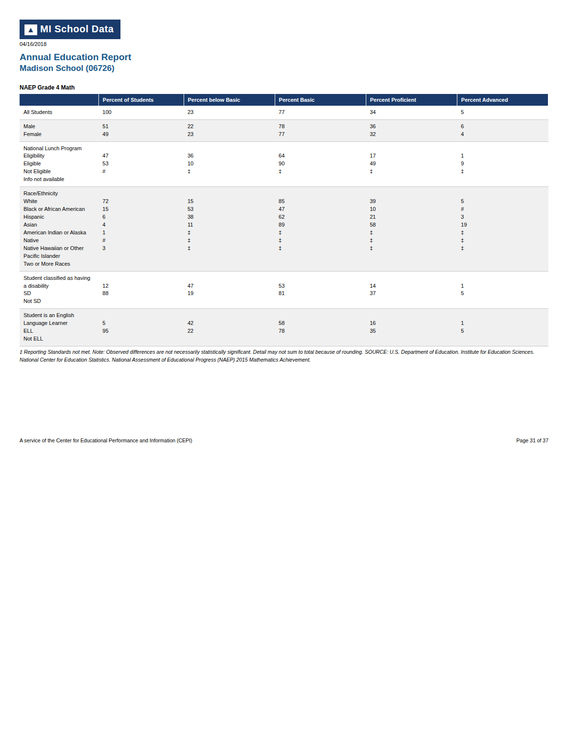▲MI School Data
04/16/2018
Annual Education Report
Madison School (06726)
NAEP Grade 4 Math
| | Percent of Students | Percent below Basic | Percent Basic | Percent Proficient | Percent Advanced |
| --- | --- | --- | --- | --- | --- |
| All Students | 100 | 23 | 77 | 34 | 5 |
| Male Female | 51 49 | 22 23 | 78 77 | 36 32 | 6 4 |
| National Lunch Program Eligibility Eligible Not Eligible Info not available | 47 53 # | 36 10 ‡ | 64 90 ‡ | 17 49 ‡ | 1 9 ‡ |
| Race/Ethnicity White Black or African American Hispanic Asian American Indian or Alaska Native Native Hawaiian or Other Pacific Islander Two or More Races | 72 15 6 4 1 # 3 | 15 53 38 11 ‡ ‡ ‡ | 85 47 62 89 ‡ ‡ ‡ | 39 10 21 58 ‡ ‡ ‡ | 5 # 3 19 ‡ ‡ ‡ |
| Student classified as having a disability SD Not SD | 12 88 | 47 19 | 53 81 | 14 37 | 1 5 |
| Student is an English Language Learner ELL Not ELL | 5 95 | 42 22 | 58 78 | 16 35 | 1 5 |
‡ Reporting Standards not met. Note: Observed differences are not necessarily statistically significant. Detail may not sum to total because of rounding. SOURCE: U.S. Department of Education. Institute for Education Sciences. National Center for Education Statistics. National Assessment of Educational Progress (NAEP) 2015 Mathematics Achievement.
A service of the Center for Educational Performance and Information (CEPI) Page 31 of 37